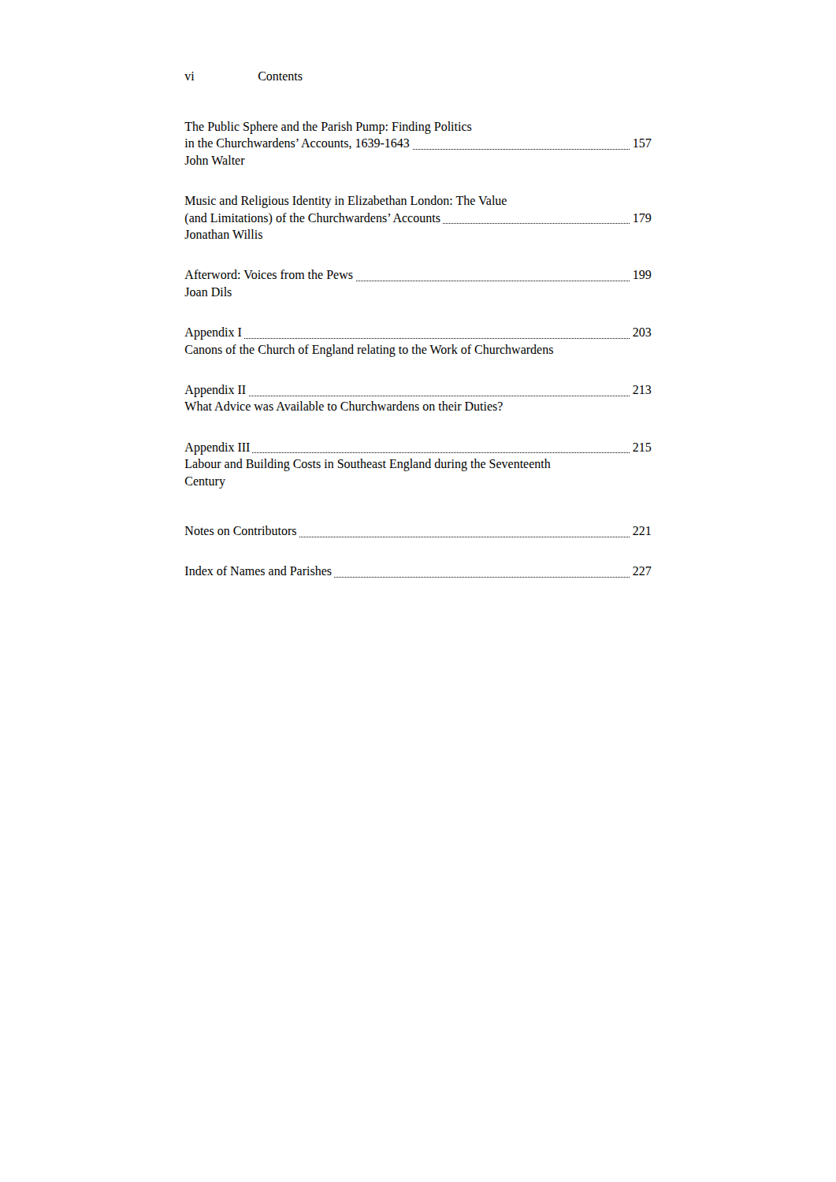vi Contents
The Public Sphere and the Parish Pump: Finding Politics in the Churchwardens’ Accounts, 1639-1643 157 John Walter
Music and Religious Identity in Elizabethan London: The Value (and Limitations) of the Churchwardens’ Accounts 179 Jonathan Willis
Afterword: Voices from the Pews 199 Joan Dils
Appendix I 203 Canons of the Church of England relating to the Work of Churchwardens
Appendix II 213 What Advice was Available to Churchwardens on their Duties?
Appendix III 215 Labour and Building Costs in Southeast England during the Seventeenth
Century
Notes on Contributors 221
Index of Names and Parishes 227